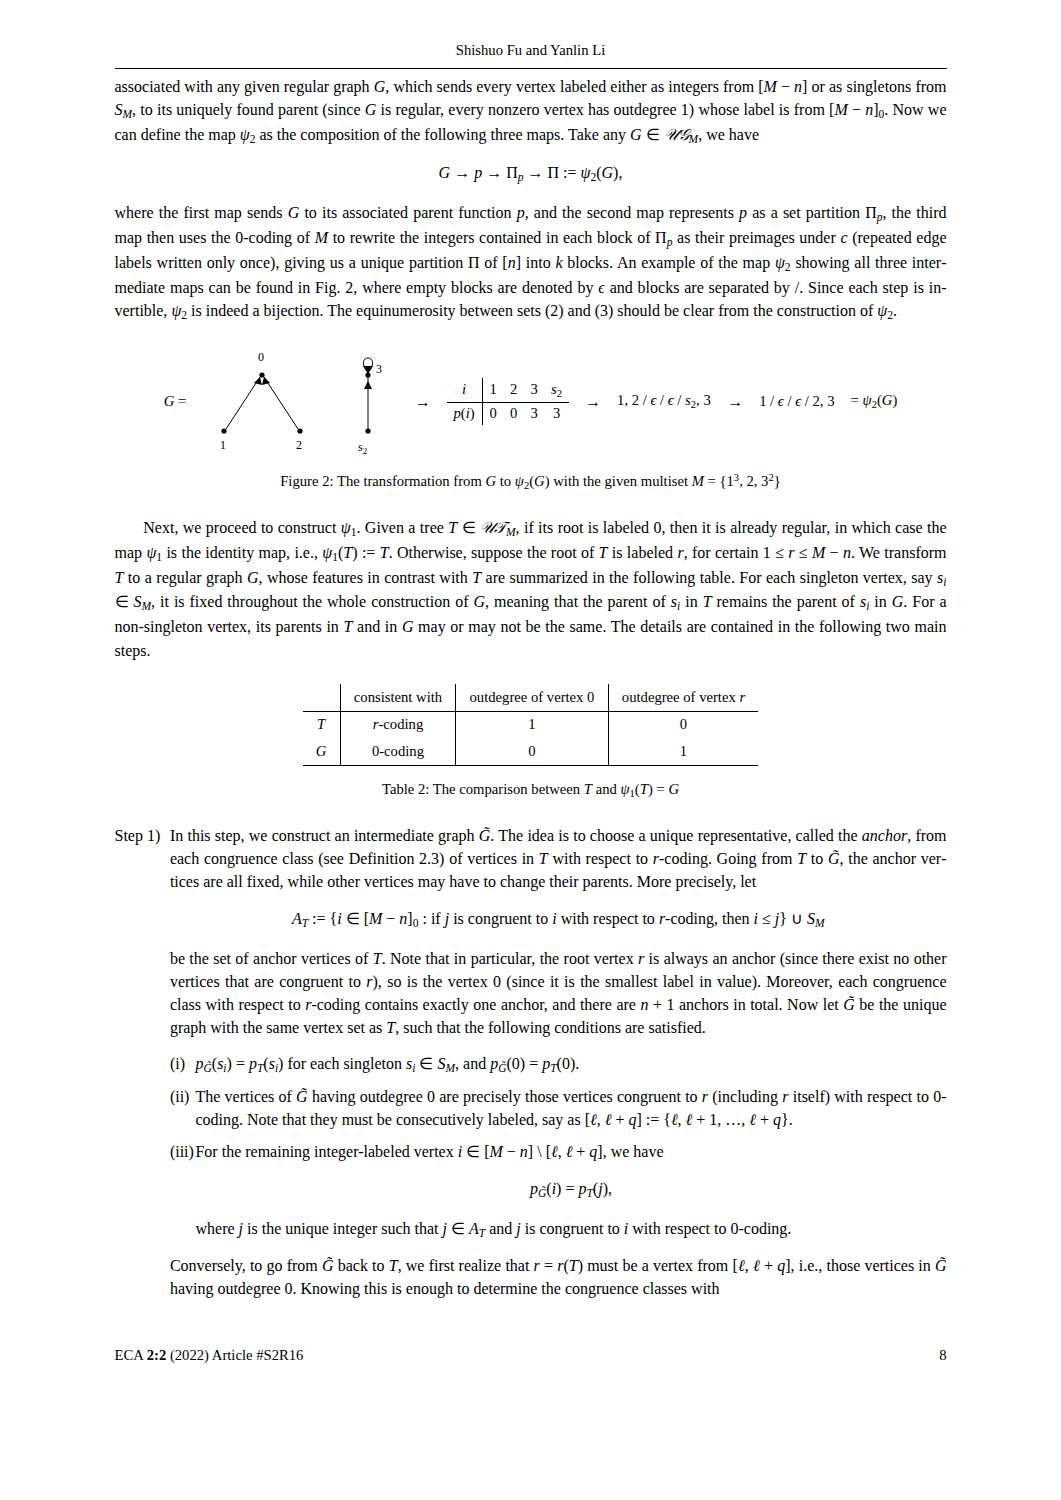Shishuo Fu and Yanlin Li
associated with any given regular graph G, which sends every vertex labeled either as integers from [M − n] or as singletons from SM, to its uniquely found parent (since G is regular, every nonzero vertex has outdegree 1) whose label is from [M − n]0. Now we can define the map ψ 2 as the composition of the following three maps. Take any G ∈ 𝒰𝒢 M, we have
G → p → Πp → Π := ψ 2(G),
where the first map sends G to its associated parent function p, and the second map represents p as a set partition Πp, the third map then uses the 0-coding of M to rewrite the integers contained in each block of Πp as their preimages under c (repeated edge labels written only once), giving us a unique partition Π of [n] into k blocks. An example of the map ψ 2 showing all three intermediate maps can be found in Fig. 2, where empty blocks are denoted by ϵ and blocks are separated by /. Since each step is invertible, ψ 2 is indeed a bijection. The equinumerosity between sets (2) and (3) should be clear from the construction of ψ 2.
G = 0 1 2 3 s2 →
| i | 1 | 2 | 3 | s 2 |
| p ( i ) | 0 | 0 | 3 | 3 |
→ 1, 2 / ϵ / ϵ / s 2, 3 → 1 / ϵ / ϵ / 2, 3 = ψ 2(G)
Figure 2: The transformation from G to ψ 2(G) with the given multiset M = {13, 2, 32}
Next, we proceed to construct ψ 1. Given a tree T ∈ 𝒰𝒯 M, if its root is labeled 0, then it is already regular, in which case the map ψ 1 is the identity map, i.e., ψ 1(T) := T. Otherwise, suppose the root of T is labeled r, for certain 1 ≤ r ≤ M − n. We transform T to a regular graph G, whose features in contrast with T are summarized in the following table. For each singleton vertex, say si ∈ SM, it is fixed throughout the whole construction of G, meaning that the parent of si in T remains the parent of si in G. For a non-singleton vertex, its parents in T and in G may or may not be the same. The details are contained in the following two main steps.
| | consistent with | outdegree of vertex 0 | outdegree of vertex r |
| --- | --- | --- | --- |
| T | r -coding | 1 | 0 |
| G | 0-coding | 0 | 1 |
Table 2: The comparison between T and ψ 1(T) = G
Step 1)
In this step, we construct an intermediate graph G̃. The idea is to choose a unique representative, called the anchor, from each congruence class (see Definition 2.3) of vertices in T with respect to r-coding. Going from T to G̃, the anchor vertices are all fixed, while other vertices may have to change their parents. More precisely, let
AT := {i ∈ [M − n]0 : if j is congruent to i with respect to r-coding, then i ≤ j} ∪ SM
be the set of anchor vertices of T. Note that in particular, the root vertex r is always an anchor (since there exist no other vertices that are congruent to r), so is the vertex 0 (since it is the smallest label in value). Moreover, each congruence class with respect to r-coding contains exactly one anchor, and there are n + 1 anchors in total. Now let G̃ be the unique graph with the same vertex set as T, such that the following conditions are satisfied.
pG̃(si) = pT(si) for each singleton si ∈ SM, and pG̃(0) = pT(0).
The vertices of G̃ having outdegree 0 are precisely those vertices congruent to r (including r itself) with respect to 0-coding. Note that they must be consecutively labeled, say as [ℓ, ℓ + q] := {ℓ, ℓ + 1, …, ℓ + q}.
For the remaining integer-labeled vertex i ∈ [M − n] \ [ℓ, ℓ + q], we have
pG̃(i) = pT(j),
where j is the unique integer such that j ∈ AT and j is congruent to i with respect to 0-coding.
Conversely, to go from G̃ back to T, we first realize that r = r(T) must be a vertex from [ℓ, ℓ + q], i.e., those vertices in G̃ having outdegree 0. Knowing this is enough to determine the congruence classes with
ECA 2:2 (2022) Article #S2R16
8